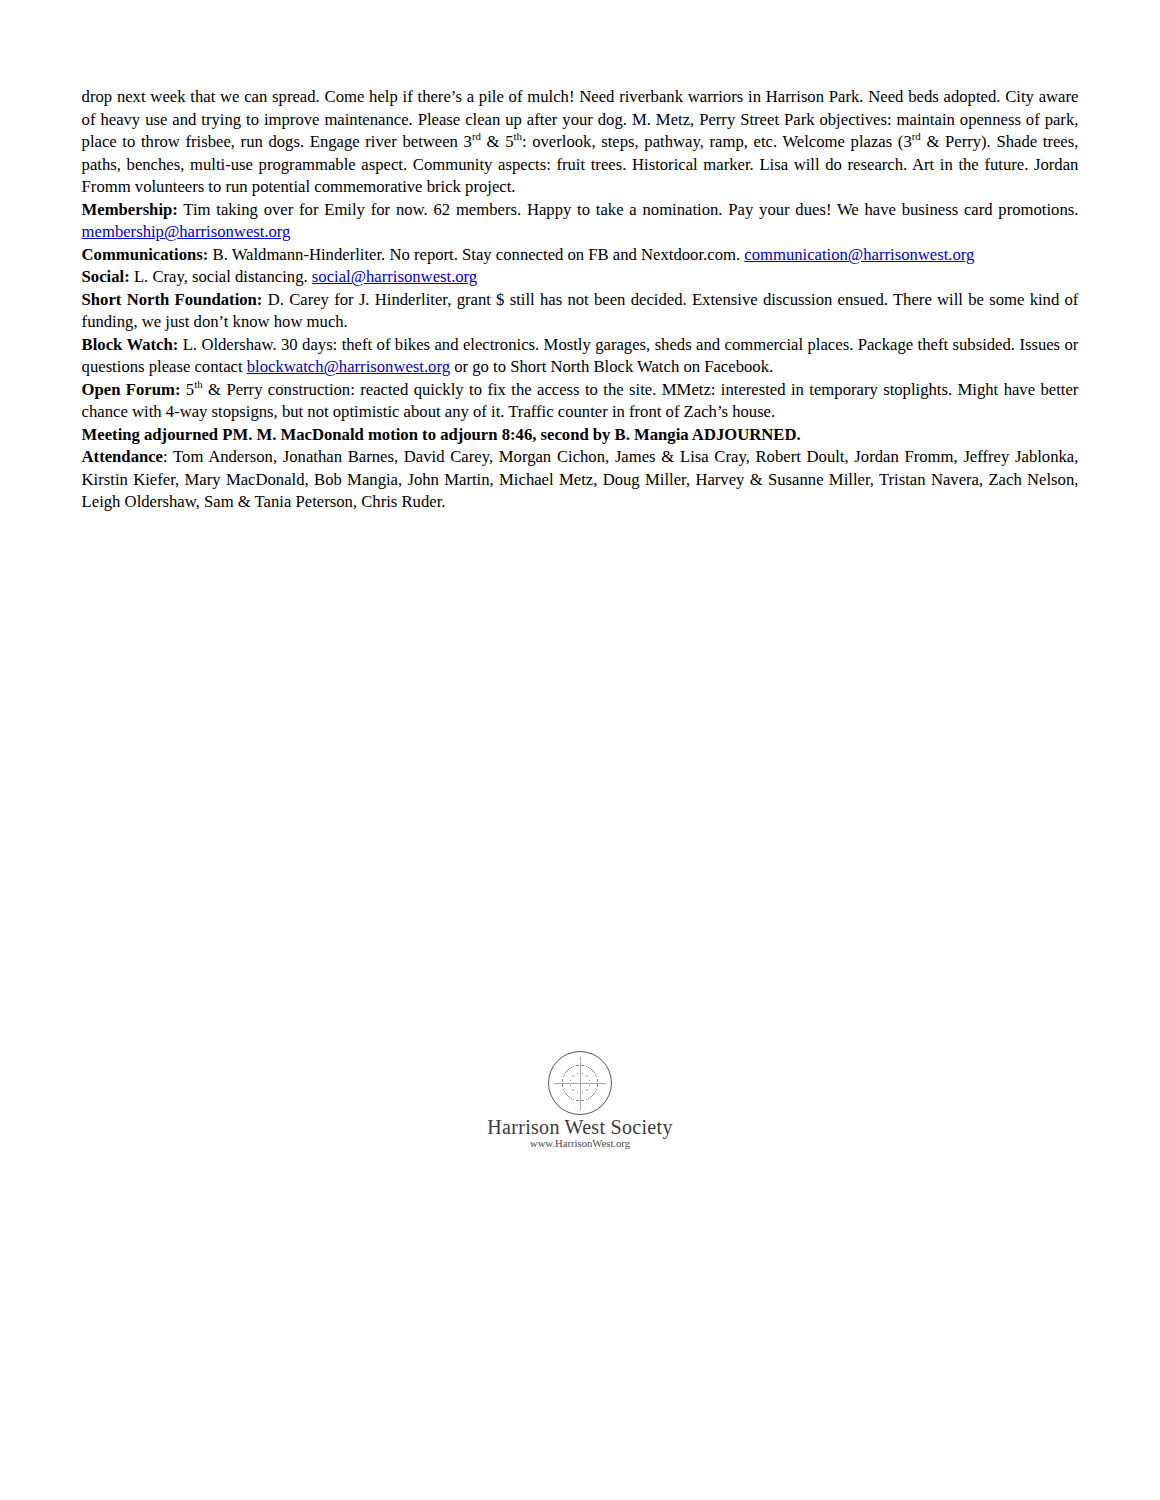drop next week that we can spread. Come help if there’s a pile of mulch! Need riverbank warriors in Harrison Park. Need beds adopted. City aware of heavy use and trying to improve maintenance. Please clean up after your dog. M. Metz, Perry Street Park objectives: maintain openness of park, place to throw frisbee, run dogs. Engage river between 3rd & 5th: overlook, steps, pathway, ramp, etc. Welcome plazas (3rd & Perry). Shade trees, paths, benches, multi-use programmable aspect. Community aspects: fruit trees. Historical marker. Lisa will do research. Art in the future. Jordan Fromm volunteers to run potential commemorative brick project.
Membership: Tim taking over for Emily for now. 62 members. Happy to take a nomination. Pay your dues! We have business card promotions. membership@harrisonwest.org
Communications: B. Waldmann-Hinderliter. No report. Stay connected on FB and Nextdoor.com. communication@harrisonwest.org
Social: L. Cray, social distancing. social@harrisonwest.org
Short North Foundation: D. Carey for J. Hinderliter, grant $ still has not been decided. Extensive discussion ensued. There will be some kind of funding, we just don’t know how much.
Block Watch: L. Oldershaw. 30 days: theft of bikes and electronics. Mostly garages, sheds and commercial places. Package theft subsided. Issues or questions please contact blockwatch@harrisonwest.org or go to Short North Block Watch on Facebook.
Open Forum: 5th & Perry construction: reacted quickly to fix the access to the site. MMetz: interested in temporary stoplights. Might have better chance with 4-way stopsigns, but not optimistic about any of it. Traffic counter in front of Zach’s house.
Meeting adjourned PM. M. MacDonald motion to adjourn 8:46, second by B. Mangia ADJOURNED.
Attendance: Tom Anderson, Jonathan Barnes, David Carey, Morgan Cichon, James & Lisa Cray, Robert Doult, Jordan Fromm, Jeffrey Jablonka, Kirstin Kiefer, Mary MacDonald, Bob Mangia, John Martin, Michael Metz, Doug Miller, Harvey & Susanne Miller, Tristan Navera, Zach Nelson, Leigh Oldershaw, Sam & Tania Peterson, Chris Ruder.
Harrison West Society
www.HarrisonWest.org